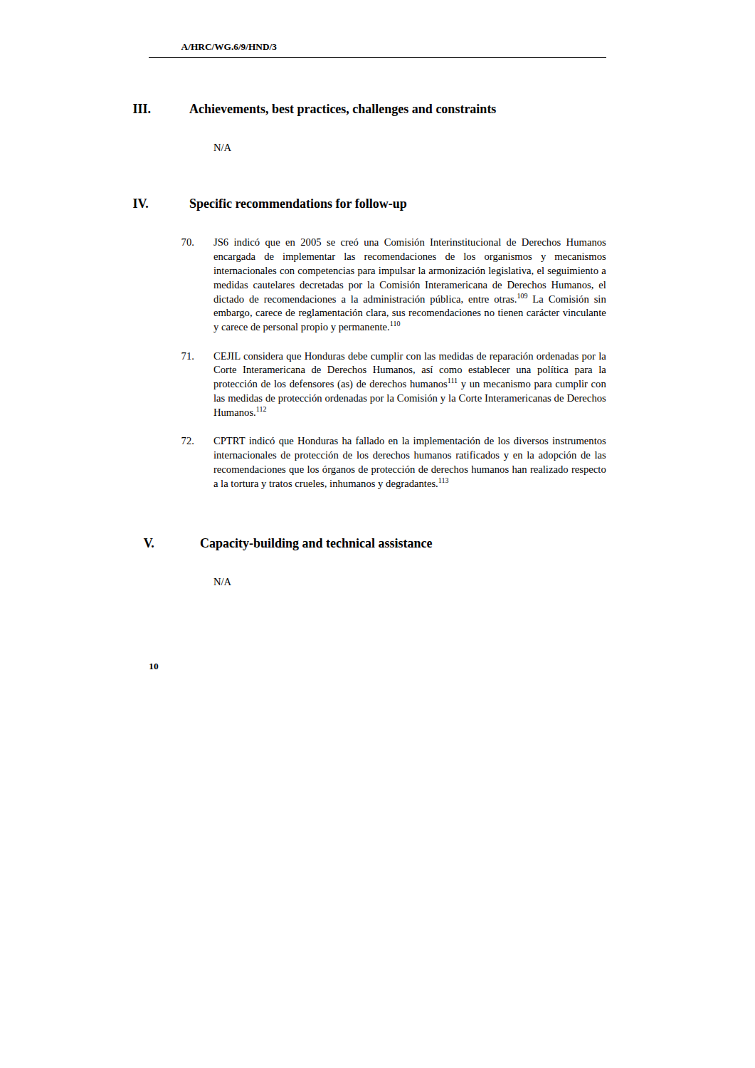A/HRC/WG.6/9/HND/3
III. Achievements, best practices, challenges and constraints
N/A
IV. Specific recommendations for follow-up
70. JS6 indicó que en 2005 se creó una Comisión Interinstitucional de Derechos Humanos encargada de implementar las recomendaciones de los organismos y mecanismos internacionales con competencias para impulsar la armonización legislativa, el seguimiento a medidas cautelares decretadas por la Comisión Interamericana de Derechos Humanos, el dictado de recomendaciones a la administración pública, entre otras.109 La Comisión sin embargo, carece de reglamentación clara, sus recomendaciones no tienen carácter vinculante y carece de personal propio y permanente.110
71. CEJIL considera que Honduras debe cumplir con las medidas de reparación ordenadas por la Corte Interamericana de Derechos Humanos, así como establecer una política para la protección de los defensores (as) de derechos humanos111 y un mecanismo para cumplir con las medidas de protección ordenadas por la Comisión y la Corte Interamericanas de Derechos Humanos.112
72. CPTRT indicó que Honduras ha fallado en la implementación de los diversos instrumentos internacionales de protección de los derechos humanos ratificados y en la adopción de las recomendaciones que los órganos de protección de derechos humanos han realizado respecto a la tortura y tratos crueles, inhumanos y degradantes.113
V. Capacity-building and technical assistance
N/A
10